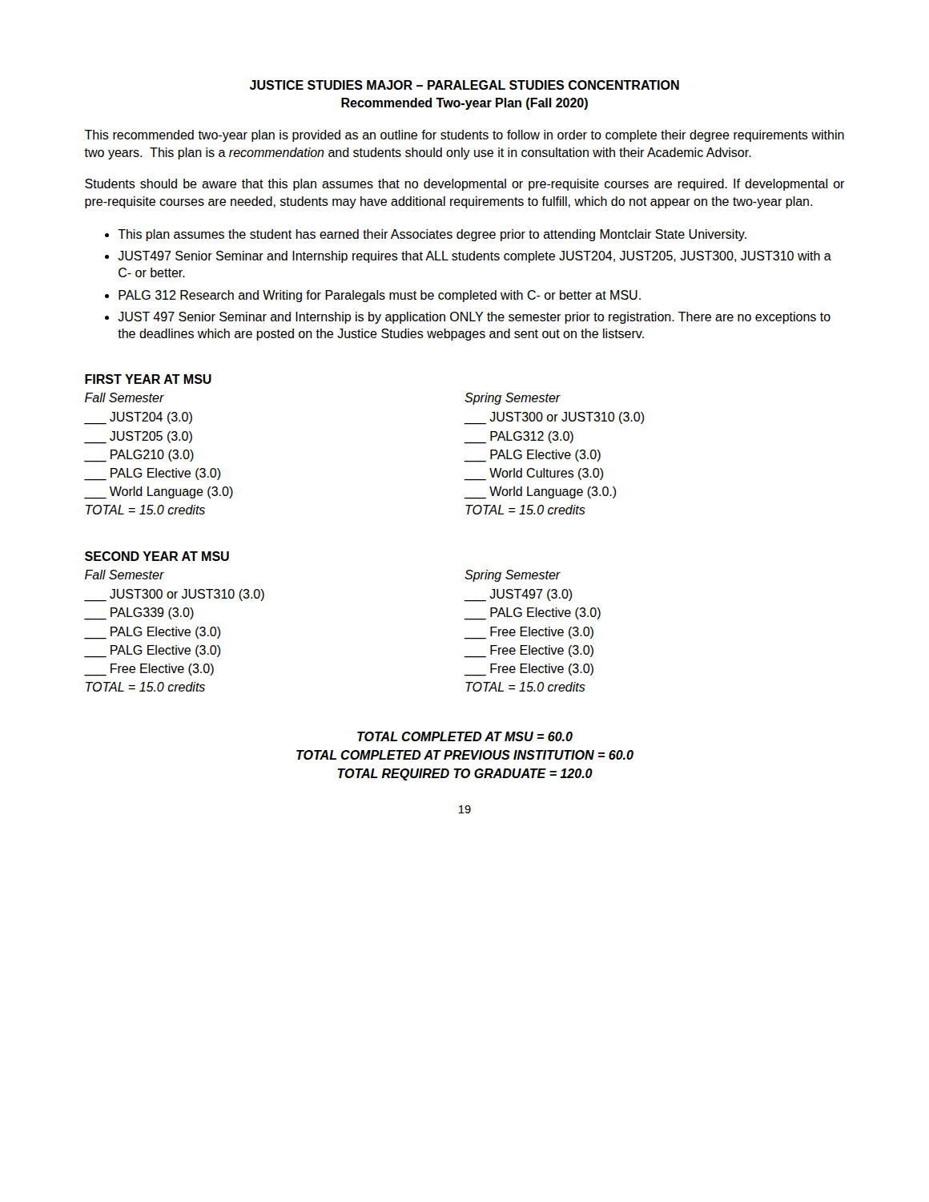JUSTICE STUDIES MAJOR – PARALEGAL STUDIES CONCENTRATION Recommended Two-year Plan (Fall 2020)
This recommended two-year plan is provided as an outline for students to follow in order to complete their degree requirements within two years. This plan is a recommendation and students should only use it in consultation with their Academic Advisor.
Students should be aware that this plan assumes that no developmental or pre-requisite courses are required. If developmental or pre-requisite courses are needed, students may have additional requirements to fulfill, which do not appear on the two-year plan.
This plan assumes the student has earned their Associates degree prior to attending Montclair State University.
JUST497 Senior Seminar and Internship requires that ALL students complete JUST204, JUST205, JUST300, JUST310 with a C- or better.
PALG 312 Research and Writing for Paralegals must be completed with C- or better at MSU.
JUST 497 Senior Seminar and Internship is by application ONLY the semester prior to registration. There are no exceptions to the deadlines which are posted on the Justice Studies webpages and sent out on the listserv.
FIRST YEAR AT MSU
| Fall Semester ___ JUST204 (3.0) ___ JUST205 (3.0) ___ PALG210 (3.0) ___ PALG Elective (3.0) ___ World Language (3.0) TOTAL = 15.0 credits | Spring Semester ___ JUST300 or JUST310 (3.0) ___ PALG312 (3.0) ___ PALG Elective (3.0) ___ World Cultures (3.0) ___ World Language (3.0.) TOTAL = 15.0 credits |
SECOND YEAR AT MSU
| Fall Semester ___ JUST300 or JUST310 (3.0) ___ PALG339 (3.0) ___ PALG Elective (3.0) ___ PALG Elective (3.0) ___ Free Elective (3.0) TOTAL = 15.0 credits | Spring Semester ___ JUST497 (3.0) ___ PALG Elective (3.0) ___ Free Elective (3.0) ___ Free Elective (3.0) ___ Free Elective (3.0) TOTAL = 15.0 credits |
TOTAL COMPLETED AT MSU = 60.0
TOTAL COMPLETED AT PREVIOUS INSTITUTION = 60.0
TOTAL REQUIRED TO GRADUATE = 120.0
19